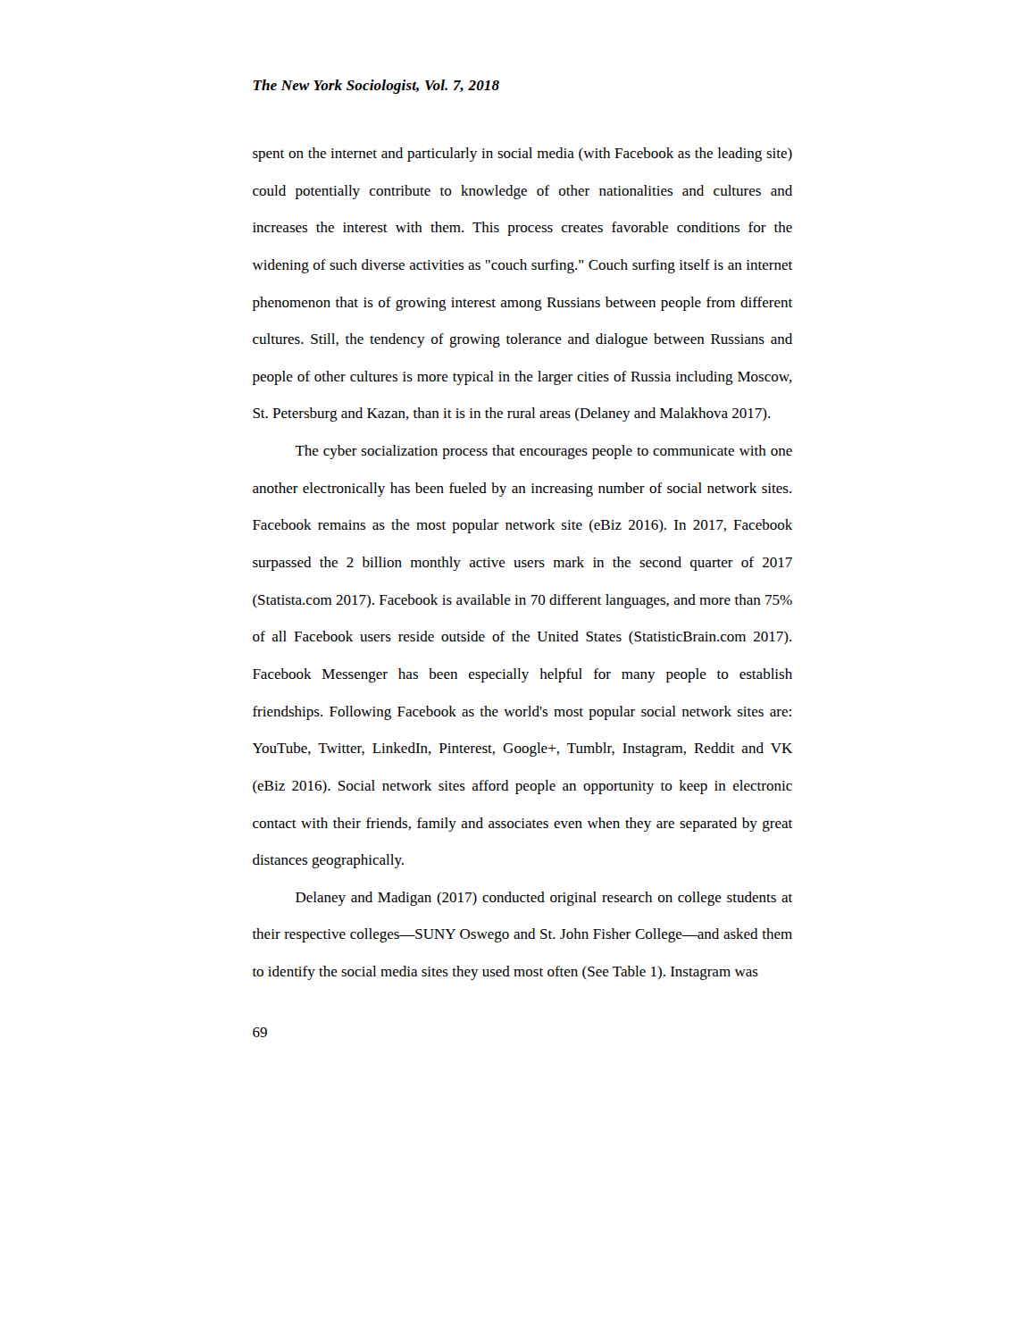The New York Sociologist, Vol. 7, 2018
spent on the internet and particularly in social media (with Facebook as the leading site) could potentially contribute to knowledge of other nationalities and cultures and increases the interest with them. This process creates favorable conditions for the widening of such diverse activities as "couch surfing." Couch surfing itself is an internet phenomenon that is of growing interest among Russians between people from different cultures. Still, the tendency of growing tolerance and dialogue between Russians and people of other cultures is more typical in the larger cities of Russia including Moscow, St. Petersburg and Kazan, than it is in the rural areas (Delaney and Malakhova 2017).
The cyber socialization process that encourages people to communicate with one another electronically has been fueled by an increasing number of social network sites. Facebook remains as the most popular network site (eBiz 2016). In 2017, Facebook surpassed the 2 billion monthly active users mark in the second quarter of 2017 (Statista.com 2017). Facebook is available in 70 different languages, and more than 75% of all Facebook users reside outside of the United States (StatisticBrain.com 2017). Facebook Messenger has been especially helpful for many people to establish friendships. Following Facebook as the world's most popular social network sites are: YouTube, Twitter, LinkedIn, Pinterest, Google+, Tumblr, Instagram, Reddit and VK (eBiz 2016). Social network sites afford people an opportunity to keep in electronic contact with their friends, family and associates even when they are separated by great distances geographically.
Delaney and Madigan (2017) conducted original research on college students at their respective colleges—SUNY Oswego and St. John Fisher College—and asked them to identify the social media sites they used most often (See Table 1). Instagram was
69